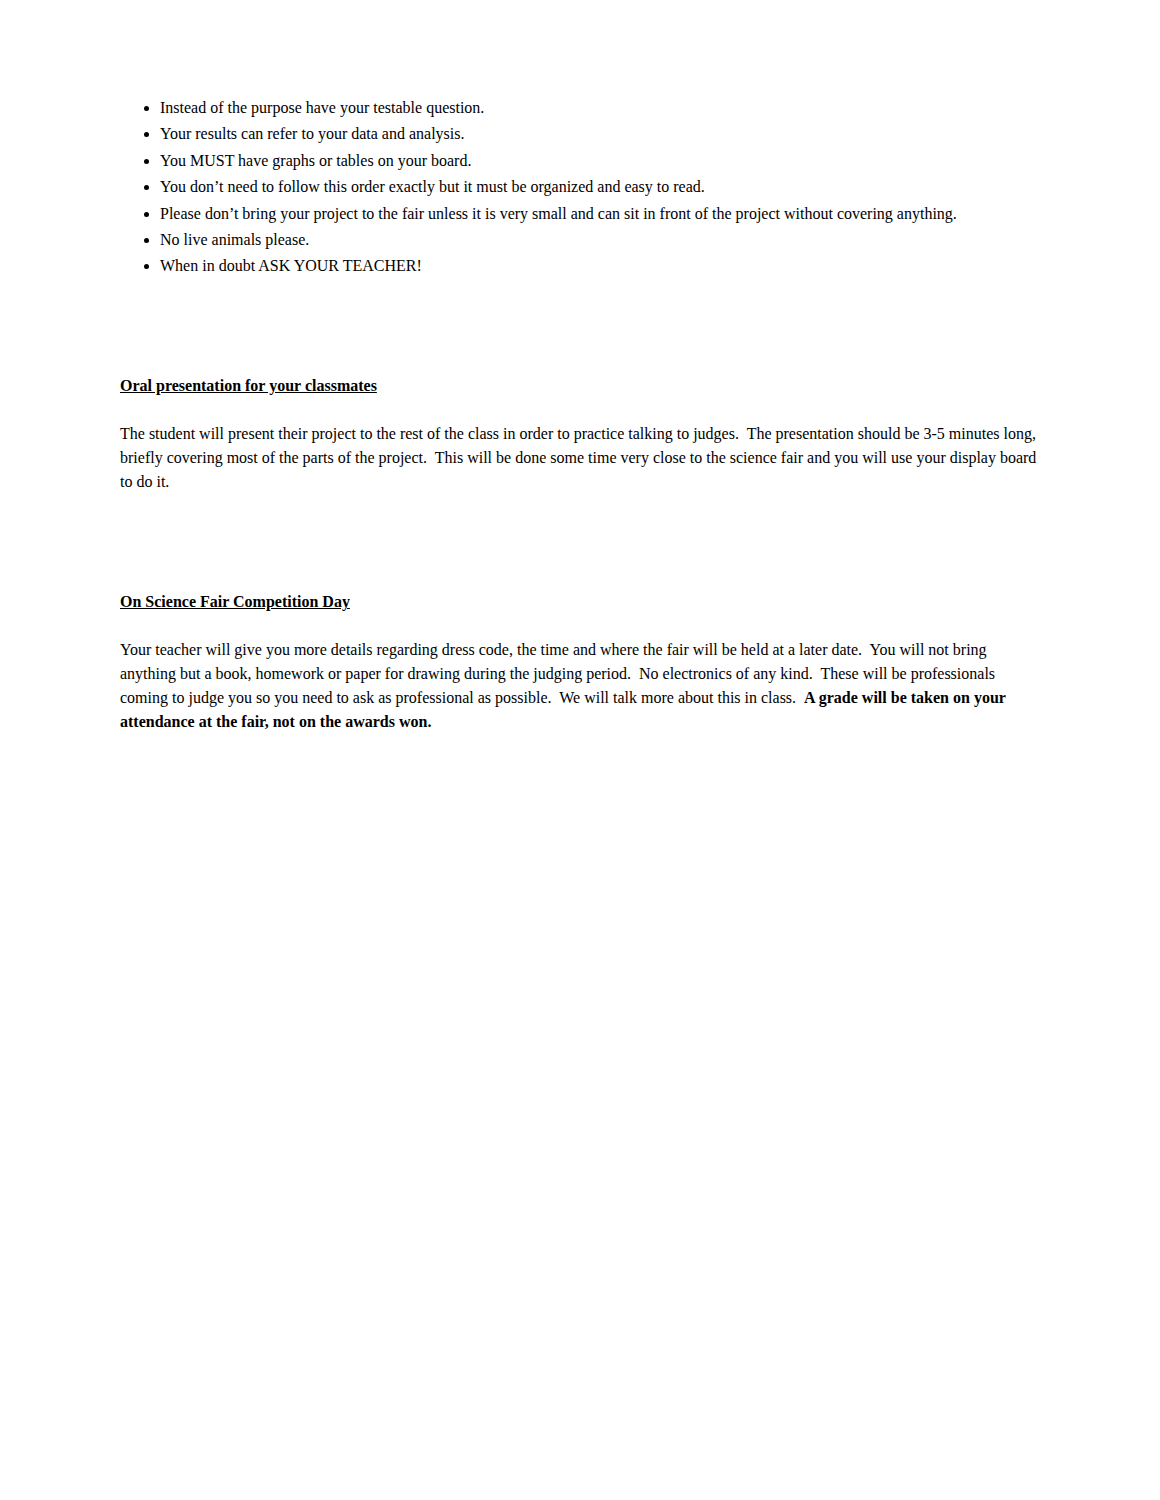Instead of the purpose have your testable question.
Your results can refer to your data and analysis.
You MUST have graphs or tables on your board.
You don’t need to follow this order exactly but it must be organized and easy to read.
Please don’t bring your project to the fair unless it is very small and can sit in front of the project without covering anything.
No live animals please.
When in doubt ASK YOUR TEACHER!
Oral presentation for your classmates
The student will present their project to the rest of the class in order to practice talking to judges. The presentation should be 3-5 minutes long, briefly covering most of the parts of the project. This will be done some time very close to the science fair and you will use your display board to do it.
On Science Fair Competition Day
Your teacher will give you more details regarding dress code, the time and where the fair will be held at a later date. You will not bring anything but a book, homework or paper for drawing during the judging period. No electronics of any kind. These will be professionals coming to judge you so you need to ask as professional as possible. We will talk more about this in class. A grade will be taken on your attendance at the fair, not on the awards won.